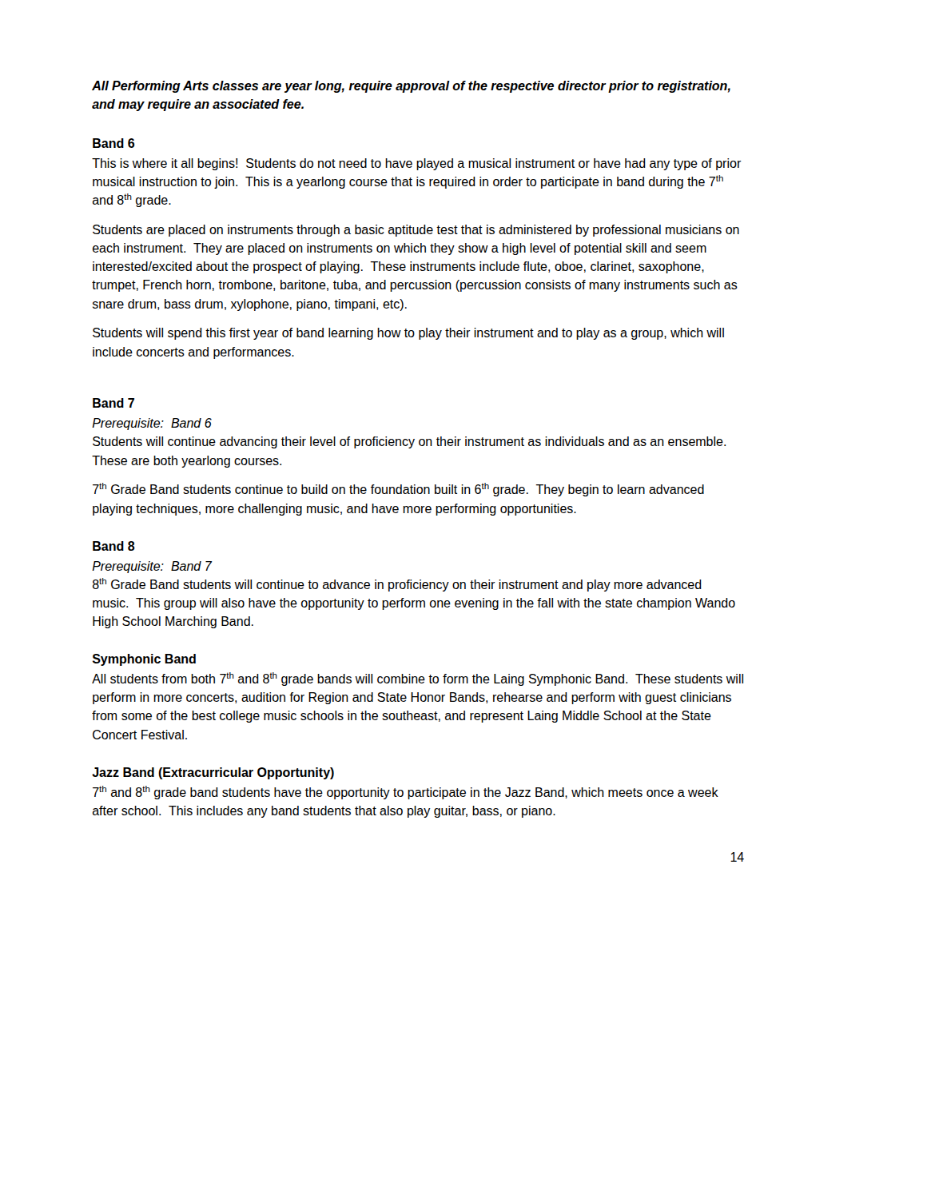All Performing Arts classes are year long, require approval of the respective director prior to registration, and may require an associated fee.
Band 6
This is where it all begins! Students do not need to have played a musical instrument or have had any type of prior musical instruction to join. This is a yearlong course that is required in order to participate in band during the 7th and 8th grade.
Students are placed on instruments through a basic aptitude test that is administered by professional musicians on each instrument. They are placed on instruments on which they show a high level of potential skill and seem interested/excited about the prospect of playing. These instruments include flute, oboe, clarinet, saxophone, trumpet, French horn, trombone, baritone, tuba, and percussion (percussion consists of many instruments such as snare drum, bass drum, xylophone, piano, timpani, etc).
Students will spend this first year of band learning how to play their instrument and to play as a group, which will include concerts and performances.
Band 7
Prerequisite: Band 6
Students will continue advancing their level of proficiency on their instrument as individuals and as an ensemble. These are both yearlong courses.
7th Grade Band students continue to build on the foundation built in 6th grade. They begin to learn advanced playing techniques, more challenging music, and have more performing opportunities.
Band 8
Prerequisite: Band 7
8th Grade Band students will continue to advance in proficiency on their instrument and play more advanced music. This group will also have the opportunity to perform one evening in the fall with the state champion Wando High School Marching Band.
Symphonic Band
All students from both 7th and 8th grade bands will combine to form the Laing Symphonic Band. These students will perform in more concerts, audition for Region and State Honor Bands, rehearse and perform with guest clinicians from some of the best college music schools in the southeast, and represent Laing Middle School at the State Concert Festival.
Jazz Band (Extracurricular Opportunity)
7th and 8th grade band students have the opportunity to participate in the Jazz Band, which meets once a week after school. This includes any band students that also play guitar, bass, or piano.
14